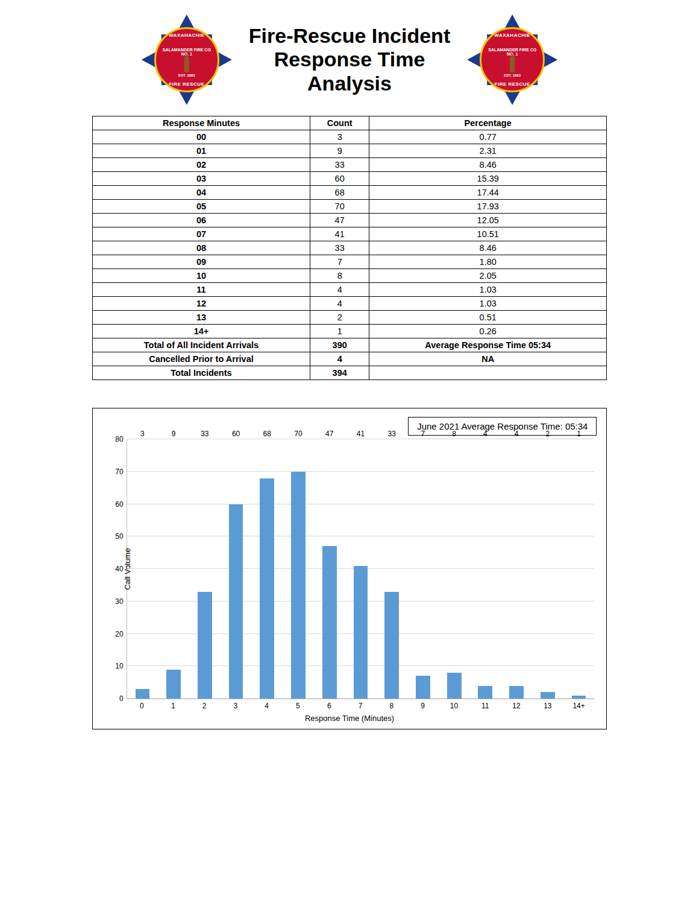WAXAHACHIE
SALAMANDER FIRE CO
NO. 1
EST. 1883
FIRE RESCUE
Fire-Rescue Incident
Response Time
Analysis
WAXAHACHIE
SALAMANDER FIRE CO
NO. 1
EST. 1883
FIRE RESCUE
| Response Minutes | Count | Percentage |
| --- | --- | --- |
| 00 | 3 | 0.77 |
| 01 | 9 | 2.31 |
| 02 | 33 | 8.46 |
| 03 | 60 | 15.39 |
| 04 | 68 | 17.44 |
| 05 | 70 | 17.93 |
| 06 | 47 | 12.05 |
| 07 | 41 | 10.51 |
| 08 | 33 | 8.46 |
| 09 | 7 | 1.80 |
| 10 | 8 | 2.05 |
| 11 | 4 | 1.03 |
| 12 | 4 | 1.03 |
| 13 | 2 | 0.51 |
| 14+ | 1 | 0.26 |
| Total of All Incident Arrivals | 390 | Average Response Time 05:34 |
| Cancelled Prior to Arrival | 4 | NA |
| Total Incidents | 394 | |
June 2021 Average Response Time: 05:34
Call Volume
80
70
60
50
40
30
20
10
0
3
9
33
60
68
70
47
41
33
7
8
4
4
2
1
01234 56789 1011121314+
Response Time (Minutes)